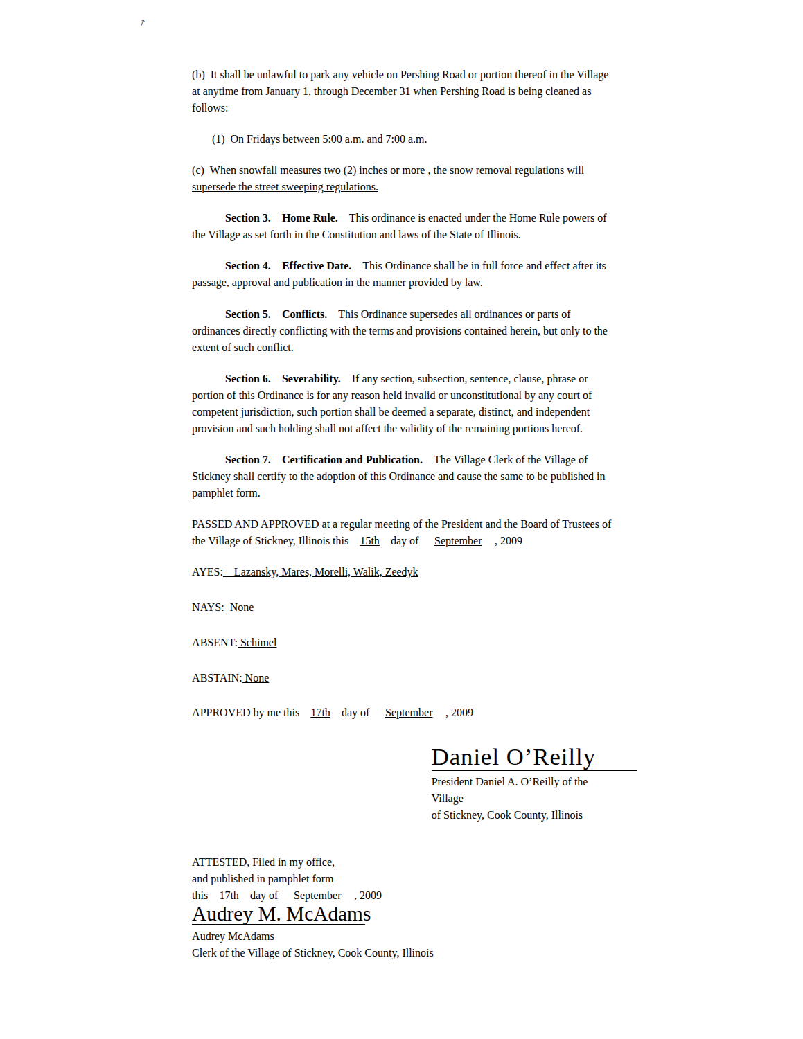↗
(b) It shall be unlawful to park any vehicle on Pershing Road or portion thereof in the Village at anytime from January 1, through December 31 when Pershing Road is being cleaned as follows:
(1) On Fridays between 5:00 a.m. and 7:00 a.m.
(c) When snowfall measures two (2) inches or more , the snow removal regulations will supersede the street sweeping regulations.
Section 3. Home Rule. This ordinance is enacted under the Home Rule powers of the Village as set forth in the Constitution and laws of the State of Illinois.
Section 4. Effective Date. This Ordinance shall be in full force and effect after its passage, approval and publication in the manner provided by law.
Section 5. Conflicts. This Ordinance supersedes all ordinances or parts of ordinances directly conflicting with the terms and provisions contained herein, but only to the extent of such conflict.
Section 6. Severability. If any section, subsection, sentence, clause, phrase or portion of this Ordinance is for any reason held invalid or unconstitutional by any court of competent jurisdiction, such portion shall be deemed a separate, distinct, and independent provision and such holding shall not affect the validity of the remaining portions hereof.
Section 7. Certification and Publication. The Village Clerk of the Village of Stickney shall certify to the adoption of this Ordinance and cause the same to be published in pamphlet form.
PASSED AND APPROVED at a regular meeting of the President and the Board of Trustees of the Village of Stickney, Illinois this 15th day of September, 2009
AYES: Lazansky, Mares, Morelli, Walik, Zeedyk
NAYS: None
ABSENT: Schimel
ABSTAIN: None
APPROVED by me this 17th day of September, 2009
Daniel O’Reilly
President Daniel A. O’Reilly of the Village
of Stickney, Cook County, Illinois
ATTESTED, Filed in my office,
and published in pamphlet form
this 17th day of September, 2009
Audrey M. McAdams
Audrey McAdams
Clerk of the Village of Stickney, Cook County, Illinois